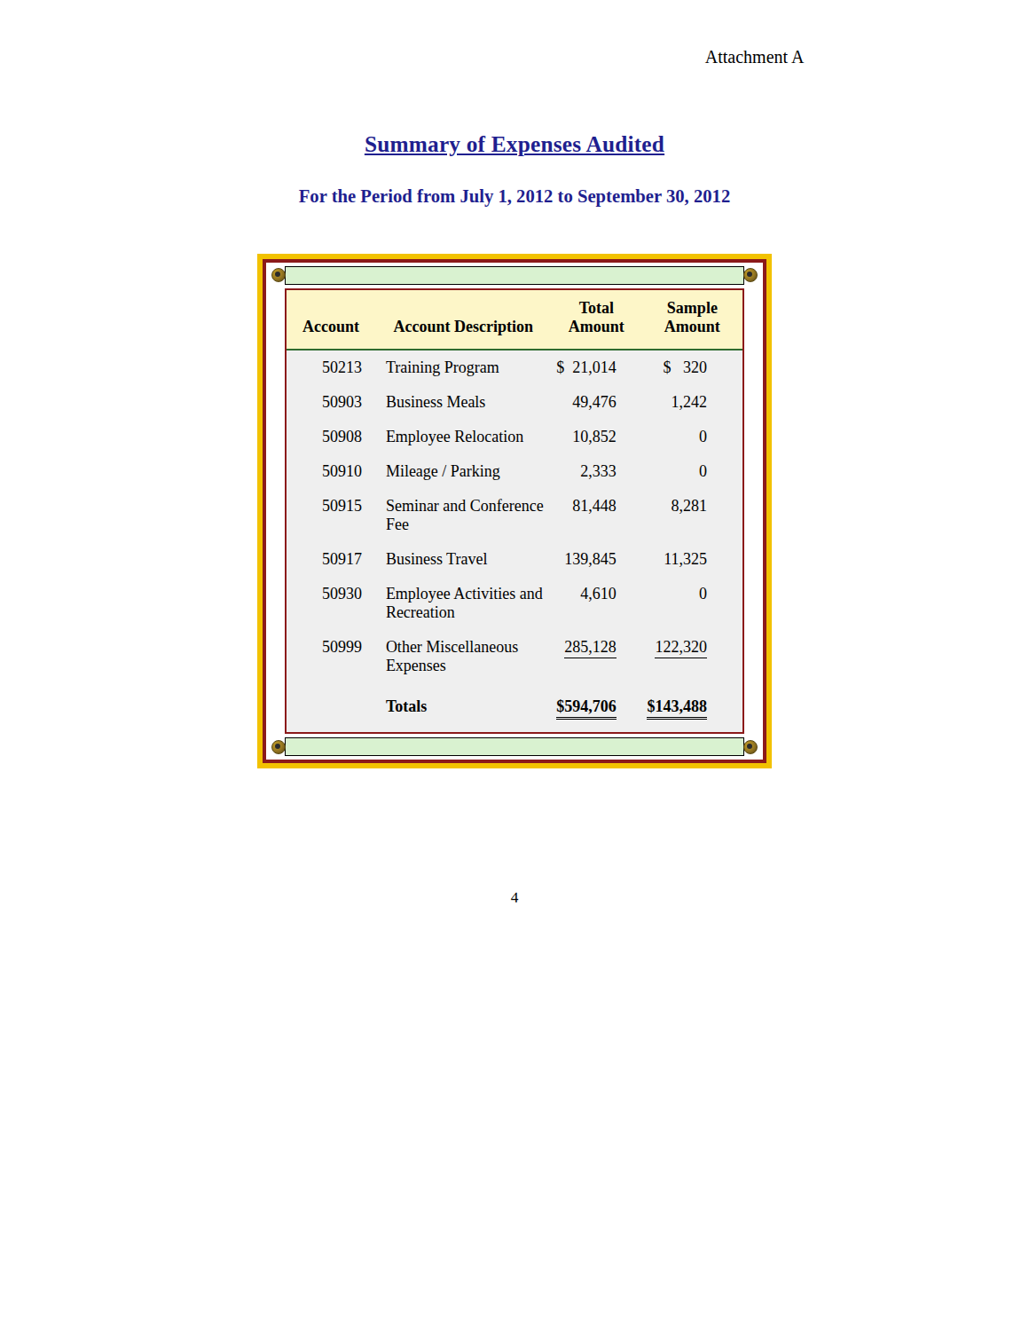Attachment A
Summary of Expenses Audited
For the Period from July 1, 2012 to September 30, 2012
| Account | Account Description | Total Amount | Sample Amount |
| --- | --- | --- | --- |
| 50213 | Training Program | $ 21,014 | $ 320 |
| 50903 | Business Meals | 49,476 | 1,242 |
| 50908 | Employee Relocation | 10,852 | 0 |
| 50910 | Mileage / Parking | 2,333 | 0 |
| 50915 | Seminar and Conference Fee | 81,448 | 8,281 |
| 50917 | Business Travel | 139,845 | 11,325 |
| 50930 | Employee Activities and Recreation | 4,610 | 0 |
| 50999 | Other Miscellaneous Expenses | 285,128 | 122,320 |
| | Totals | $594,706 | $143,488 |
4